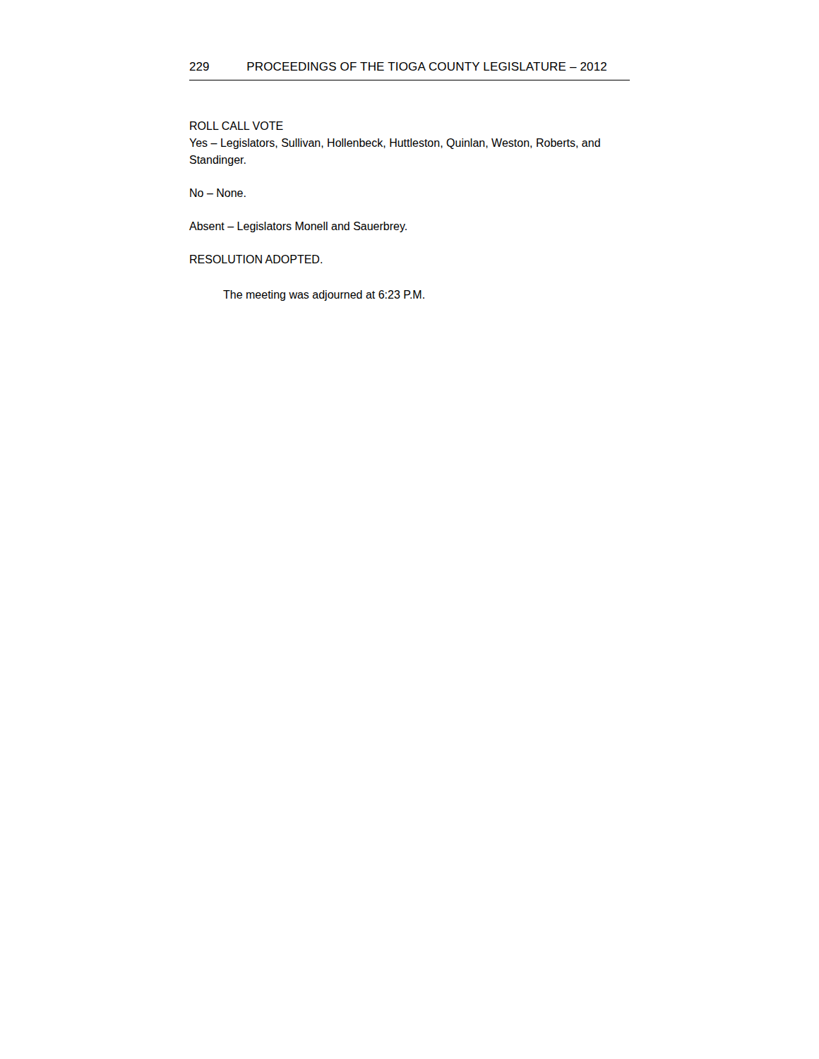229 PROCEEDINGS OF THE TIOGA COUNTY LEGISLATURE – 2012
ROLL CALL VOTE
Yes – Legislators, Sullivan, Hollenbeck, Huttleston, Quinlan, Weston, Roberts, and Standinger.
No – None.
Absent – Legislators Monell and Sauerbrey.
RESOLUTION ADOPTED.
The meeting was adjourned at 6:23 P.M.